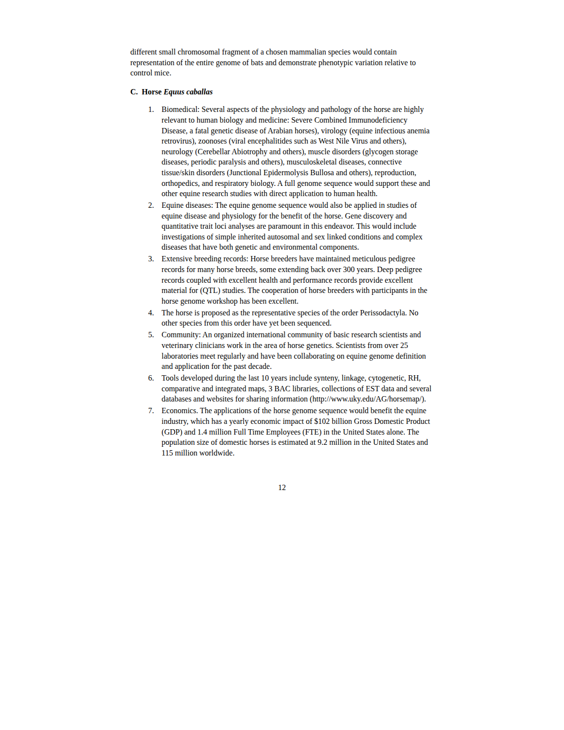different small chromosomal fragment of a chosen mammalian species would contain representation of the entire genome of bats and demonstrate phenotypic variation relative to control mice.
C. Horse Equus caballas
Biomedical: Several aspects of the physiology and pathology of the horse are highly relevant to human biology and medicine: Severe Combined Immunodeficiency Disease, a fatal genetic disease of Arabian horses), virology (equine infectious anemia retrovirus), zoonoses (viral encephalitides such as West Nile Virus and others), neurology (Cerebellar Abiotrophy and others), muscle disorders (glycogen storage diseases, periodic paralysis and others), musculoskeletal diseases, connective tissue/skin disorders (Junctional Epidermolysis Bullosa and others), reproduction, orthopedics, and respiratory biology. A full genome sequence would support these and other equine research studies with direct application to human health.
Equine diseases: The equine genome sequence would also be applied in studies of equine disease and physiology for the benefit of the horse. Gene discovery and quantitative trait loci analyses are paramount in this endeavor. This would include investigations of simple inherited autosomal and sex linked conditions and complex diseases that have both genetic and environmental components.
Extensive breeding records: Horse breeders have maintained meticulous pedigree records for many horse breeds, some extending back over 300 years. Deep pedigree records coupled with excellent health and performance records provide excellent material for (QTL) studies. The cooperation of horse breeders with participants in the horse genome workshop has been excellent.
The horse is proposed as the representative species of the order Perissodactyla. No other species from this order have yet been sequenced.
Community: An organized international community of basic research scientists and veterinary clinicians work in the area of horse genetics. Scientists from over 25 laboratories meet regularly and have been collaborating on equine genome definition and application for the past decade.
Tools developed during the last 10 years include synteny, linkage, cytogenetic, RH, comparative and integrated maps, 3 BAC libraries, collections of EST data and several databases and websites for sharing information (http://www.uky.edu/AG/horsemap/).
Economics. The applications of the horse genome sequence would benefit the equine industry, which has a yearly economic impact of $102 billion Gross Domestic Product (GDP) and 1.4 million Full Time Employees (FTE) in the United States alone. The population size of domestic horses is estimated at 9.2 million in the United States and 115 million worldwide.
12